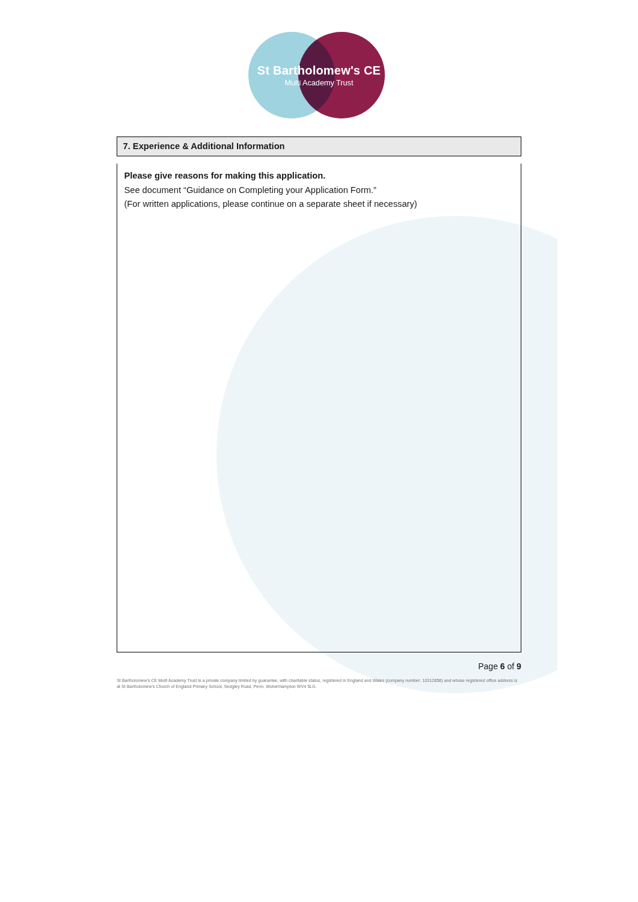St Bartholomew's CE
Multi Academy Trust
7. Experience & Additional Information
Please give reasons for making this application.
See document “Guidance on Completing your Application Form.”
(For written applications, please continue on a separate sheet if necessary)
Page 6 of 9
St Bartholomew's CE Multi Academy Trust is a private company limited by guarantee, with charitable status, registered in England and Wales (company number: 10312858) and whose registered office address is at St Bartholomew's Church of England Primary School, Sedgley Road, Penn, Wolverhampton WV4 5LG.